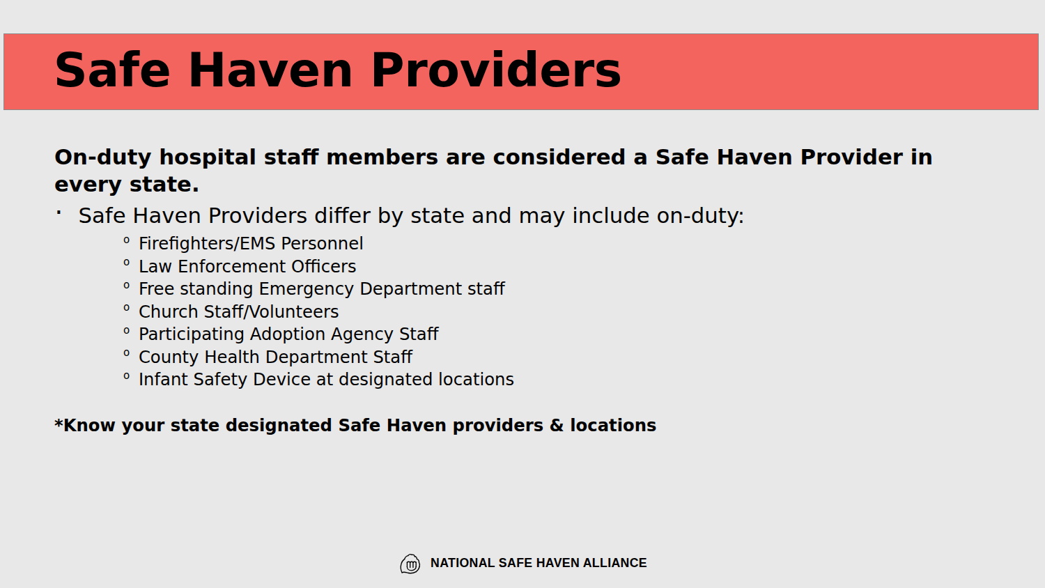Safe Haven Providers
On-duty hospital staff members are considered a Safe Haven Provider in every state.
Safe Haven Providers differ by state and may include on-duty:
Firefighters/EMS Personnel
Law Enforcement Officers
Free standing Emergency Department staff
Church Staff/Volunteers
Participating Adoption Agency Staff
County Health Department Staff
Infant Safety Device at designated locations
*Know your state designated Safe Haven providers & locations
National Safe Haven Alliance